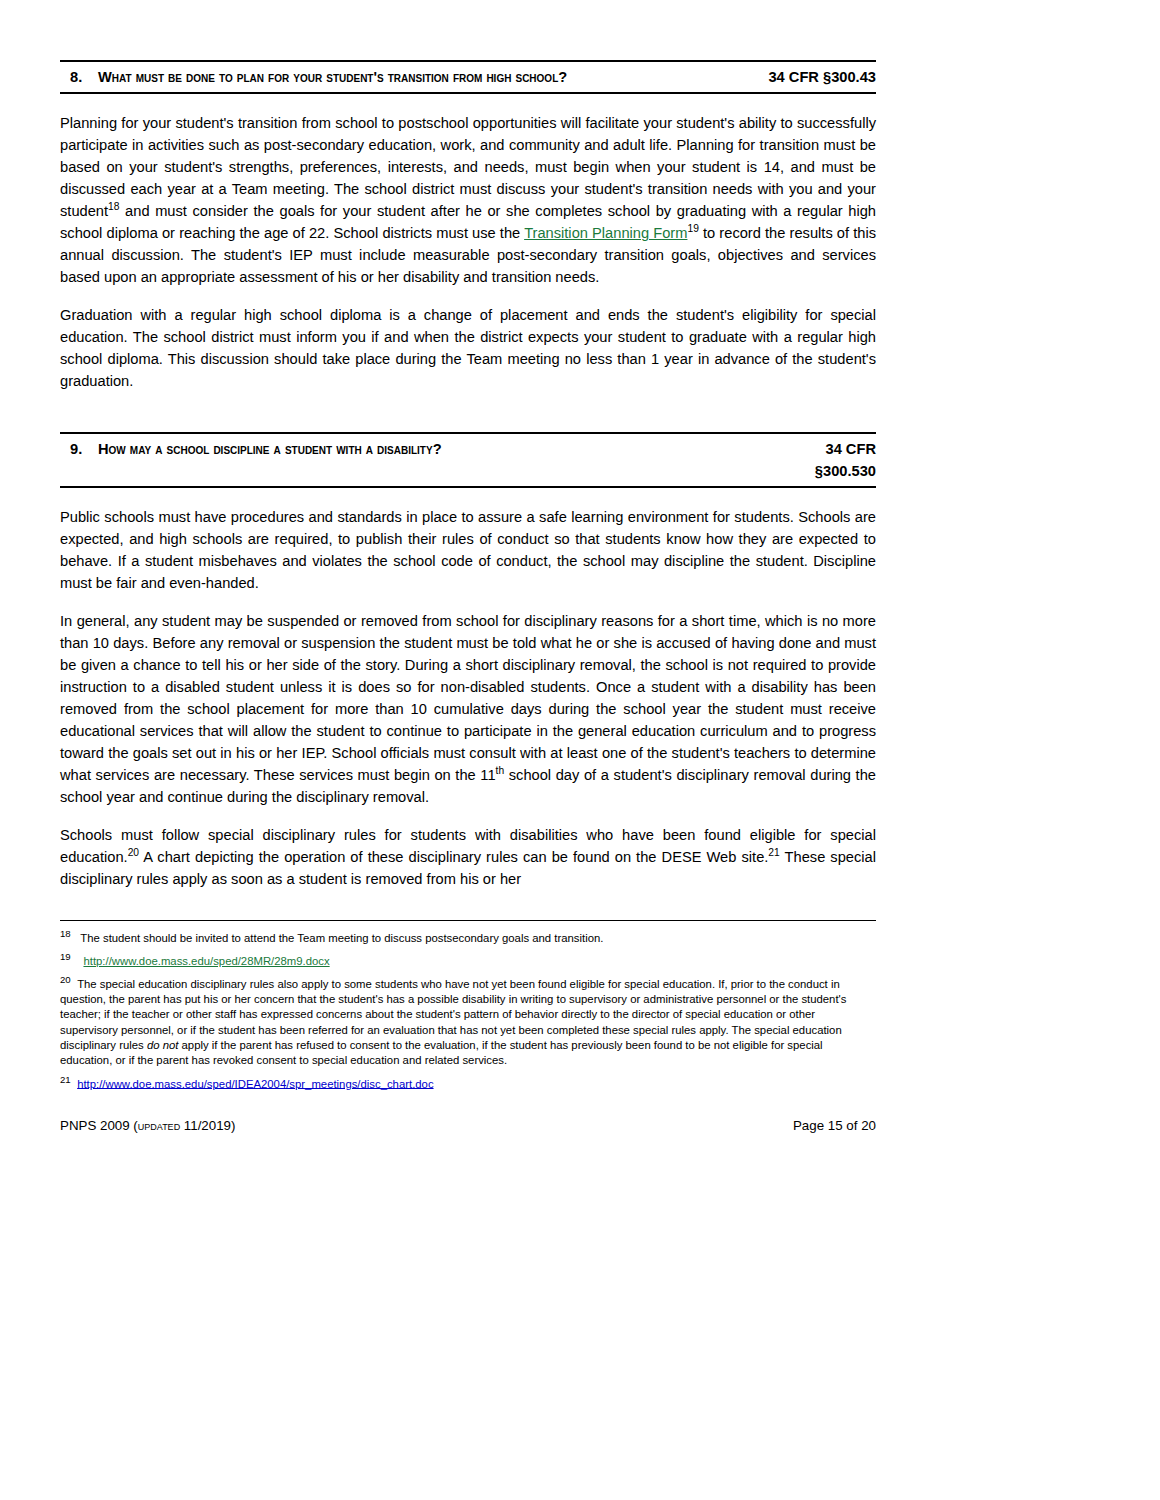8. What must be done to plan for your student's transition from high school?
34 CFR §300.43
Planning for your student's transition from school to postschool opportunities will facilitate your student's ability to successfully participate in activities such as post-secondary education, work, and community and adult life. Planning for transition must be based on your student's strengths, preferences, interests, and needs, must begin when your student is 14, and must be discussed each year at a Team meeting. The school district must discuss your student's transition needs with you and your student18 and must consider the goals for your student after he or she completes school by graduating with a regular high school diploma or reaching the age of 22. School districts must use the Transition Planning Form19 to record the results of this annual discussion. The student's IEP must include measurable post-secondary transition goals, objectives and services based upon an appropriate assessment of his or her disability and transition needs.
Graduation with a regular high school diploma is a change of placement and ends the student's eligibility for special education. The school district must inform you if and when the district expects your student to graduate with a regular high school diploma. This discussion should take place during the Team meeting no less than 1 year in advance of the student's graduation.
9. How may a school discipline a student with a disability?
34 CFR
§300.530
Public schools must have procedures and standards in place to assure a safe learning environment for students. Schools are expected, and high schools are required, to publish their rules of conduct so that students know how they are expected to behave. If a student misbehaves and violates the school code of conduct, the school may discipline the student. Discipline must be fair and even-handed.
In general, any student may be suspended or removed from school for disciplinary reasons for a short time, which is no more than 10 days. Before any removal or suspension the student must be told what he or she is accused of having done and must be given a chance to tell his or her side of the story. During a short disciplinary removal, the school is not required to provide instruction to a disabled student unless it is does so for non-disabled students. Once a student with a disability has been removed from the school placement for more than 10 cumulative days during the school year the student must receive educational services that will allow the student to continue to participate in the general education curriculum and to progress toward the goals set out in his or her IEP. School officials must consult with at least one of the student's teachers to determine what services are necessary. These services must begin on the 11th school day of a student's disciplinary removal during the school year and continue during the disciplinary removal.
Schools must follow special disciplinary rules for students with disabilities who have been found eligible for special education.20 A chart depicting the operation of these disciplinary rules can be found on the DESE Web site.21 These special disciplinary rules apply as soon as a student is removed from his or her
18 The student should be invited to attend the Team meeting to discuss postsecondary goals and transition.
19 http://www.doe.mass.edu/sped/28MR/28m9.docx
20 The special education disciplinary rules also apply to some students who have not yet been found eligible for special education. If, prior to the conduct in question, the parent has put his or her concern that the student's has a possible disability in writing to supervisory or administrative personnel or the student's teacher; if the teacher or other staff has expressed concerns about the student's pattern of behavior directly to the director of special education or other supervisory personnel, or if the student has been referred for an evaluation that has not yet been completed these special rules apply. The special education disciplinary rules do not apply if the parent has refused to consent to the evaluation, if the student has previously been found to be not eligible for special education, or if the parent has revoked consent to special education and related services.
21 http://www.doe.mass.edu/sped/IDEA2004/spr_meetings/disc_chart.doc
PNPS 2009 (updated 11/2019)
Page 15 of 20